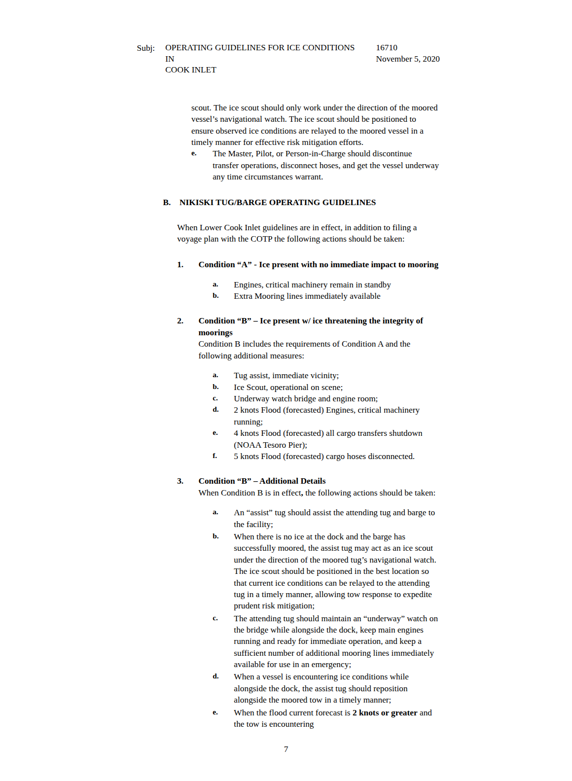Subj: OPERATING GUIDELINES FOR ICE CONDITIONS IN
COOK INLET
16710
November 5, 2020
scout. The ice scout should only work under the direction of the moored vessel’s navigational watch. The ice scout should be positioned to ensure observed ice conditions are relayed to the moored vessel in a timely manner for effective risk mitigation efforts.
e. The Master, Pilot, or Person-in-Charge should discontinue transfer operations, disconnect hoses, and get the vessel underway any time circumstances warrant.
B. Nikiski Tug/Barge Operating Guidelines
When Lower Cook Inlet guidelines are in effect, in addition to filing a voyage plan with the COTP the following actions should be taken:
1. Condition “A” - Ice present with no immediate impact to mooring
a. Engines, critical machinery remain in standby
b. Extra Mooring lines immediately available
2. Condition “B” – Ice present w/ ice threatening the integrity of moorings
Condition B includes the requirements of Condition A and the following additional measures:
a. Tug assist, immediate vicinity;
b. Ice Scout, operational on scene;
c. Underway watch bridge and engine room;
d. 2 knots Flood (forecasted) Engines, critical machinery running;
e. 4 knots Flood (forecasted) all cargo transfers shutdown (NOAA Tesoro Pier);
f. 5 knots Flood (forecasted) cargo hoses disconnected.
3. Condition “B” – Additional Details
When Condition B is in effect, the following actions should be taken:
a. An “assist” tug should assist the attending tug and barge to the facility;
b. When there is no ice at the dock and the barge has successfully moored, the assist tug may act as an ice scout under the direction of the moored tug’s navigational watch. The ice scout should be positioned in the best location so that current ice conditions can be relayed to the attending tug in a timely manner, allowing tow response to expedite prudent risk mitigation;
c. The attending tug should maintain an “underway” watch on the bridge while alongside the dock, keep main engines running and ready for immediate operation, and keep a sufficient number of additional mooring lines immediately available for use in an emergency;
d. When a vessel is encountering ice conditions while alongside the dock, the assist tug should reposition alongside the moored tow in a timely manner;
e. When the flood current forecast is 2 knots or greater and the tow is encountering
7